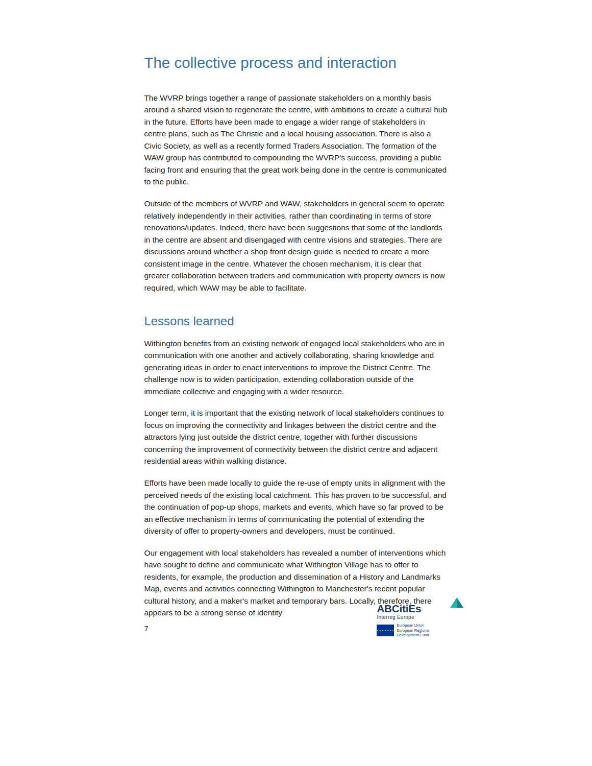The collective process and interaction
The WVRP brings together a range of passionate stakeholders on a monthly basis around a shared vision to regenerate the centre, with ambitions to create a cultural hub in the future. Efforts have been made to engage a wider range of stakeholders in centre plans, such as The Christie and a local housing association. There is also a Civic Society, as well as a recently formed Traders Association. The formation of the WAW group has contributed to compounding the WVRP's success, providing a public facing front and ensuring that the great work being done in the centre is communicated to the public.
Outside of the members of WVRP and WAW, stakeholders in general seem to operate relatively independently in their activities, rather than coordinating in terms of store renovations/updates. Indeed, there have been suggestions that some of the landlords in the centre are absent and disengaged with centre visions and strategies. There are discussions around whether a shop front design-guide is needed to create a more consistent image in the centre. Whatever the chosen mechanism, it is clear that greater collaboration between traders and communication with property owners is now required, which WAW may be able to facilitate.
Lessons learned
Withington benefits from an existing network of engaged local stakeholders who are in communication with one another and actively collaborating, sharing knowledge and generating ideas in order to enact interventions to improve the District Centre. The challenge now is to widen participation, extending collaboration outside of the immediate collective and engaging with a wider resource.
Longer term, it is important that the existing network of local stakeholders continues to focus on improving the connectivity and linkages between the district centre and the attractors lying just outside the district centre, together with further discussions concerning the improvement of connectivity between the district centre and adjacent residential areas within walking distance.
Efforts have been made locally to guide the re-use of empty units in alignment with the perceived needs of the existing local catchment. This has proven to be successful, and the continuation of pop-up shops, markets and events, which have so far proved to be an effective mechanism in terms of communicating the potential of extending the diversity of offer to property-owners and developers, must be continued.
Our engagement with local stakeholders has revealed a number of interventions which have sought to define and communicate what Withington Village has to offer to residents, for example, the production and dissemination of a History and Landmarks Map, events and activities connecting Withington to Manchester's recent popular cultural history, and a maker's market and temporary bars. Locally, therefore, there appears to be a strong sense of identity
7
ABCiti Es
Interreg Europe
European Union
European Regional
Development Fund